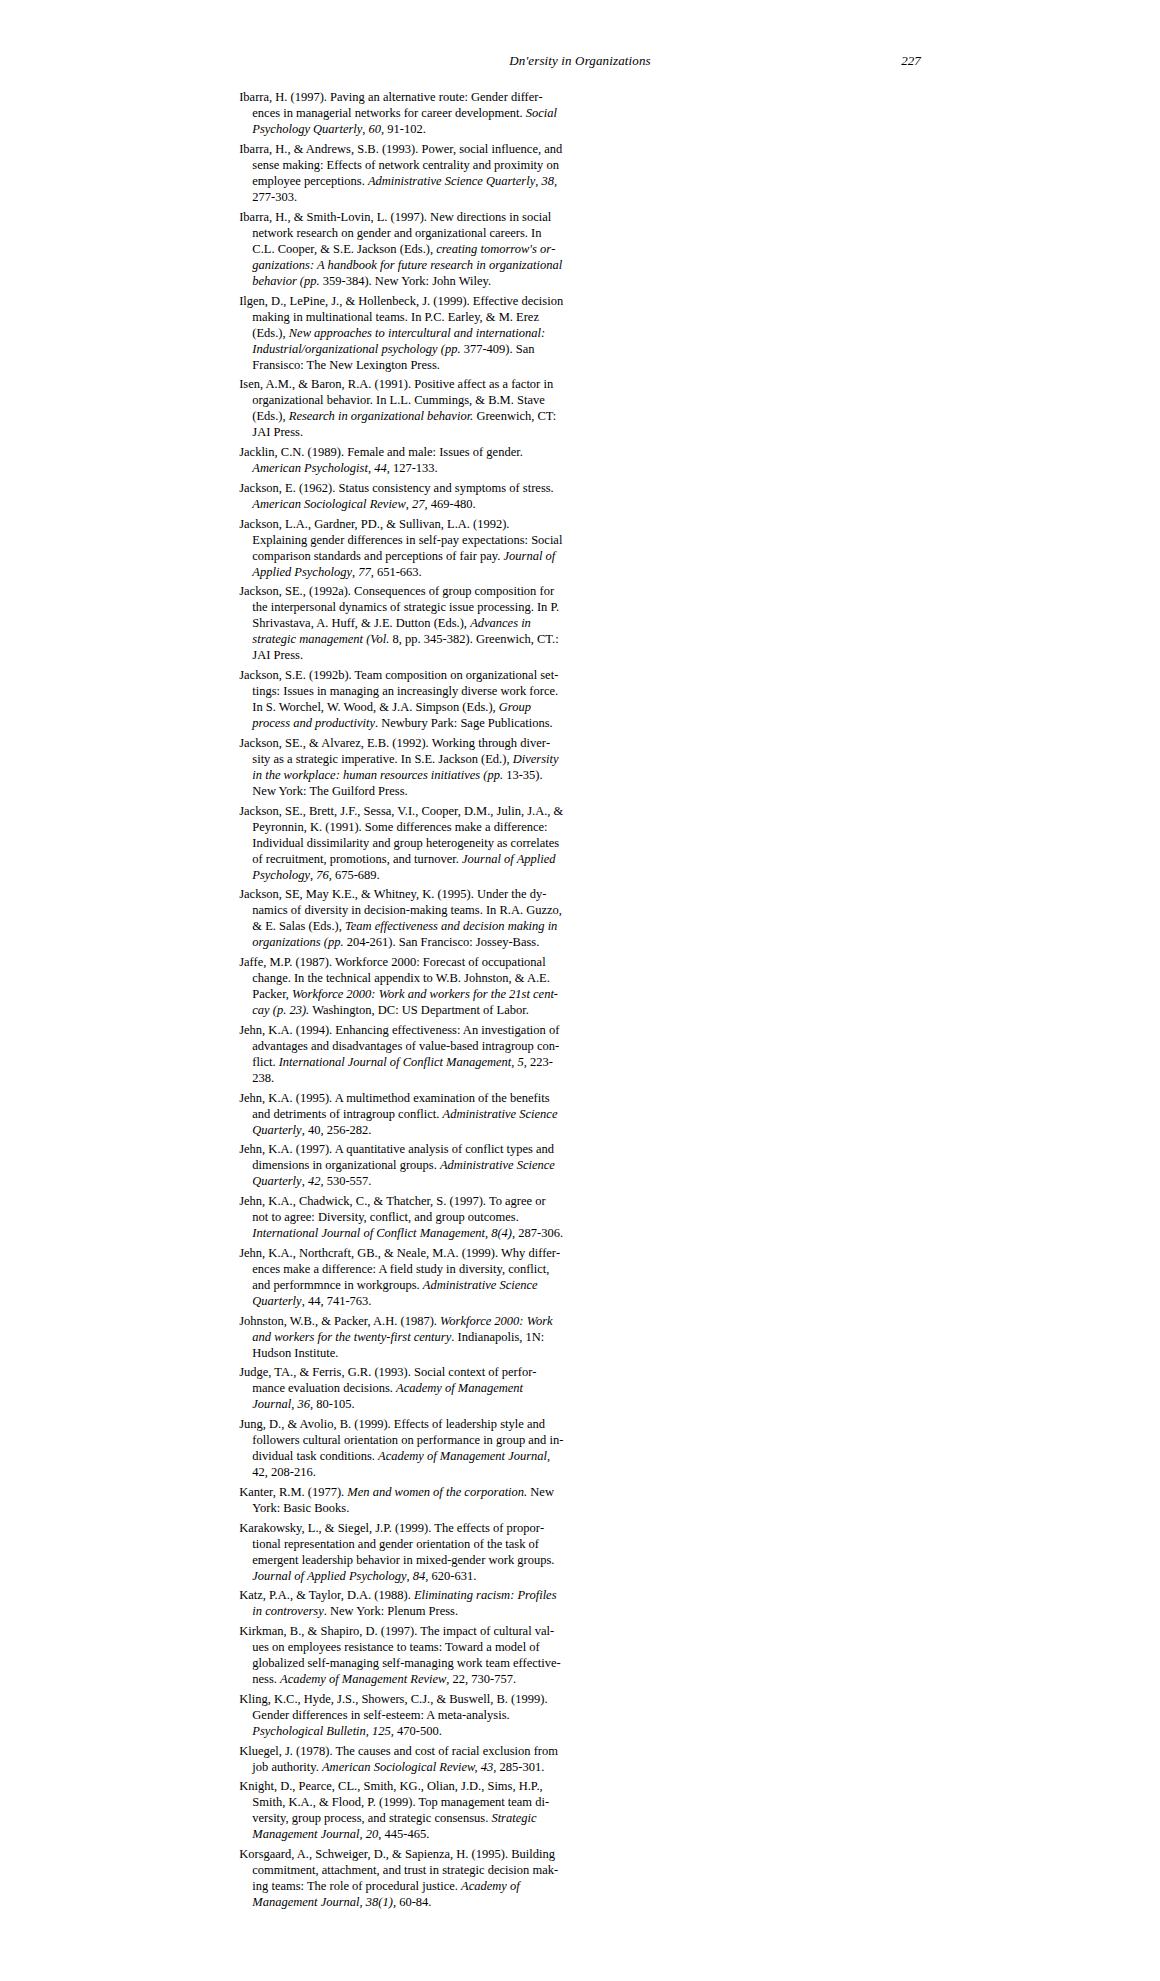Dn'ersity in Organizations 227
Ibarra, H. (1997). Paving an alternative route: Gender differences in managerial networks for career development. Social Psychology Quarterly, 60, 91-102.
Ibarra, H., & Andrews, S.B. (1993). Power, social influence, and sense making: Effects of network centrality and proximity on employee perceptions. Administrative Science Quarterly, 38, 277-303.
Ibarra, H., & Smith-Lovin, L. (1997). New directions in social network research on gender and organizational careers. In C.L. Cooper, & S.E. Jackson (Eds.), creating tomorrow's organizations: A handbook for future research in organizational behavior (pp. 359-384). New York: John Wiley.
Ilgen, D., LePine, J., & Hollenbeck, J. (1999). Effective decision making in multinational teams. In P.C. Earley, & M. Erez (Eds.), New approaches to intercultural and international: Industrial/organizational psychology (pp. 377-409). San Fransisco: The New Lexington Press.
Isen, A.M., & Baron, R.A. (1991). Positive affect as a factor in organizational behavior. In L.L. Cummings, & B.M. Stave (Eds.), Research in organizational behavior. Greenwich, CT: JAI Press.
Jacklin, C.N. (1989). Female and male: Issues of gender. American Psychologist, 44, 127-133.
Jackson, E. (1962). Status consistency and symptoms of stress. American Sociological Review, 27, 469-480.
Jackson, L.A., Gardner, PD., & Sullivan, L.A. (1992). Explaining gender differences in self-pay expectations: Social comparison standards and perceptions of fair pay. Journal of Applied Psychology, 77, 651-663.
Jackson, SE., (1992a). Consequences of group composition for the interpersonal dynamics of strategic issue processing. In P. Shrivastava, A. Huff, & J.E. Dutton (Eds.), Advances in strategic management (Vol. 8, pp. 345-382). Greenwich, CT.: JAI Press.
Jackson, S.E. (1992b). Team composition on organizational settings: Issues in managing an increasingly diverse work force. In S. Worchel, W. Wood, & J.A. Simpson (Eds.), Group process and productivity. Newbury Park: Sage Publications.
Jackson, SE., & Alvarez, E.B. (1992). Working through diversity as a strategic imperative. In S.E. Jackson (Ed.), Diversity in the workplace: human resources initiatives (pp. 13-35). New York: The Guilford Press.
Jackson, SE., Brett, J.F., Sessa, V.I., Cooper, D.M., Julin, J.A., & Peyronnin, K. (1991). Some differences make a difference: Individual dissimilarity and group heterogeneity as correlates of recruitment, promotions, and turnover. Journal of Applied Psychology, 76, 675-689.
Jackson, SE, May K.E., & Whitney, K. (1995). Under the dynamics of diversity in decision-making teams. In R.A. Guzzo, & E. Salas (Eds.), Team effectiveness and decision making in organizations (pp. 204-261). San Francisco: Jossey-Bass.
Jaffe, M.P. (1987). Workforce 2000: Forecast of occupational change. In the technical appendix to W.B. Johnston, & A.E. Packer, Workforce 2000: Work and workers for the 21st centcay (p. 23). Washington, DC: US Department of Labor.
Jehn, K.A. (1994). Enhancing effectiveness: An investigation of advantages and disadvantages of value-based intragroup conflict. International Journal of Conflict Management, 5, 223-238.
Jehn, K.A. (1995). A multimethod examination of the benefits and detriments of intragroup conflict. Administrative Science Quarterly, 40, 256-282.
Jehn, K.A. (1997). A quantitative analysis of conflict types and dimensions in organizational groups. Administrative Science Quarterly, 42, 530-557.
Jehn, K.A., Chadwick, C., & Thatcher, S. (1997). To agree or not to agree: Diversity, conflict, and group outcomes. International Journal of Conflict Management, 8(4), 287-306.
Jehn, K.A., Northcraft, GB., & Neale, M.A. (1999). Why differences make a difference: A field study in diversity, conflict, and performmnce in workgroups. Administrative Science Quarterly, 44, 741-763.
Johnston, W.B., & Packer, A.H. (1987). Workforce 2000: Work and workers for the twenty-first century. Indianapolis, 1N: Hudson Institute.
Judge, TA., & Ferris, G.R. (1993). Social context of performance evaluation decisions. Academy of Management Journal, 36, 80-105.
Jung, D., & Avolio, B. (1999). Effects of leadership style and followers cultural orientation on performance in group and individual task conditions. Academy of Management Journal, 42, 208-216.
Kanter, R.M. (1977). Men and women of the corporation. New York: Basic Books.
Karakowsky, L., & Siegel, J.P. (1999). The effects of proportional representation and gender orientation of the task of emergent leadership behavior in mixed-gender work groups. Journal of Applied Psychology, 84, 620-631.
Katz, P.A., & Taylor, D.A. (1988). Eliminating racism: Profiles in controversy. New York: Plenum Press.
Kirkman, B., & Shapiro, D. (1997). The impact of cultural values on employees resistance to teams: Toward a model of globalized self-managing self-managing work team effectiveness. Academy of Management Review, 22, 730-757.
Kling, K.C., Hyde, J.S., Showers, C.J., & Buswell, B. (1999). Gender differences in self-esteem: A meta-analysis. Psychological Bulletin, 125, 470-500.
Kluegel, J. (1978). The causes and cost of racial exclusion from job authority. American Sociological Review, 43, 285-301.
Knight, D., Pearce, CL., Smith, KG., Olian, J.D., Sims, H.P., Smith, K.A., & Flood, P. (1999). Top management team diversity, group process, and strategic consensus. Strategic Management Journal, 20, 445-465.
Korsgaard, A., Schweiger, D., & Sapienza, H. (1995). Building commitment, attachment, and trust in strategic decision making teams: The role of procedural justice. Academy of Management Journal, 38(1), 60-84.